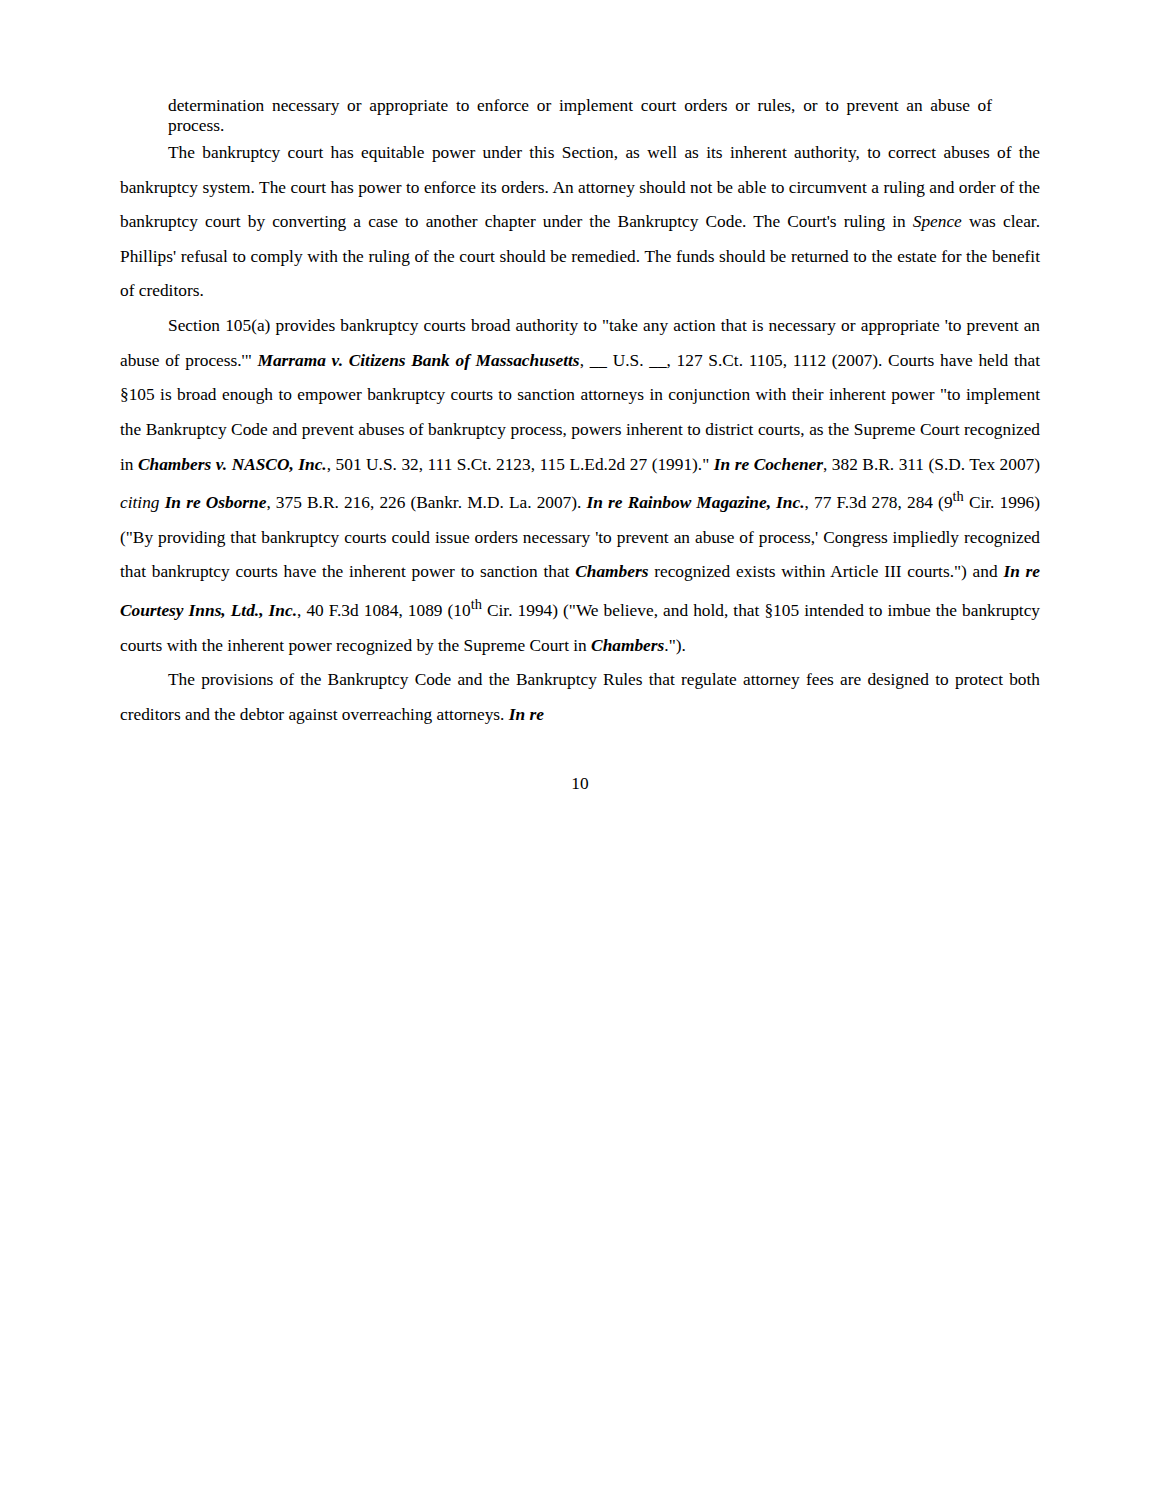determination necessary or appropriate to enforce or implement court orders or rules, or to prevent an abuse of process.
The bankruptcy court has equitable power under this Section, as well as its inherent authority, to correct abuses of the bankruptcy system. The court has power to enforce its orders. An attorney should not be able to circumvent a ruling and order of the bankruptcy court by converting a case to another chapter under the Bankruptcy Code. The Court's ruling in Spence was clear. Phillips' refusal to comply with the ruling of the court should be remedied. The funds should be returned to the estate for the benefit of creditors.
Section 105(a) provides bankruptcy courts broad authority to "take any action that is necessary or appropriate 'to prevent an abuse of process.'" Marrama v. Citizens Bank of Massachusetts, __ U.S. __, 127 S.Ct. 1105, 1112 (2007). Courts have held that §105 is broad enough to empower bankruptcy courts to sanction attorneys in conjunction with their inherent power "to implement the Bankruptcy Code and prevent abuses of bankruptcy process, powers inherent to district courts, as the Supreme Court recognized in Chambers v. NASCO, Inc., 501 U.S. 32, 111 S.Ct. 2123, 115 L.Ed.2d 27 (1991)." In re Cochener, 382 B.R. 311 (S.D. Tex 2007) citing In re Osborne, 375 B.R. 216, 226 (Bankr. M.D. La. 2007). In re Rainbow Magazine, Inc., 77 F.3d 278, 284 (9th Cir. 1996) ("By providing that bankruptcy courts could issue orders necessary 'to prevent an abuse of process,' Congress impliedly recognized that bankruptcy courts have the inherent power to sanction that Chambers recognized exists within Article III courts.") and In re Courtesy Inns, Ltd., Inc., 40 F.3d 1084, 1089 (10th Cir. 1994) ("We believe, and hold, that §105 intended to imbue the bankruptcy courts with the inherent power recognized by the Supreme Court in Chambers.").
The provisions of the Bankruptcy Code and the Bankruptcy Rules that regulate attorney fees are designed to protect both creditors and the debtor against overreaching attorneys. In re
10